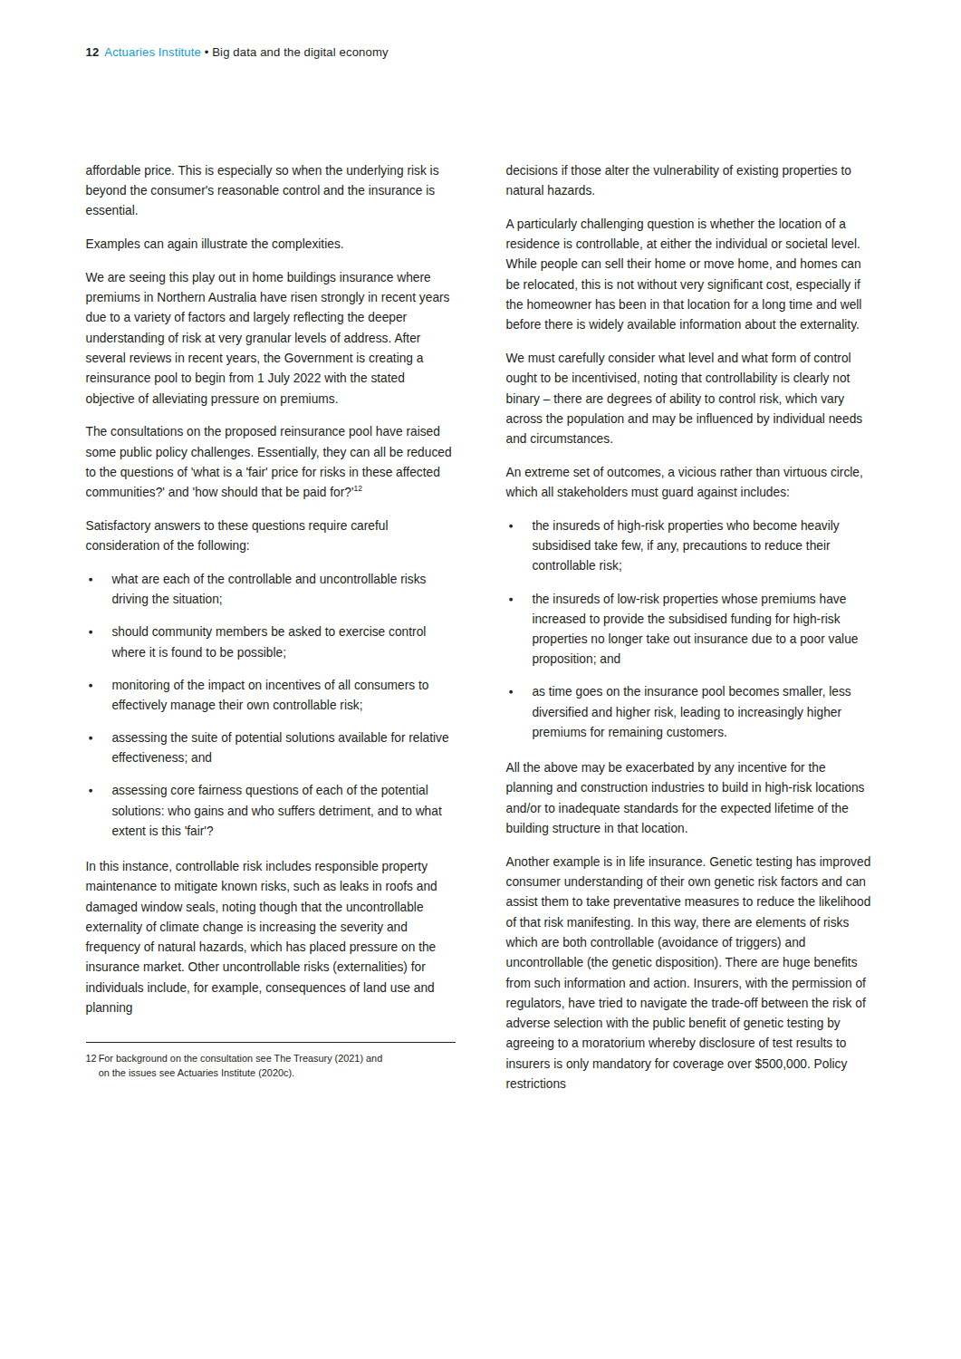12 Actuaries Institute • Big data and the digital economy
affordable price. This is especially so when the underlying risk is beyond the consumer's reasonable control and the insurance is essential.
Examples can again illustrate the complexities.
We are seeing this play out in home buildings insurance where premiums in Northern Australia have risen strongly in recent years due to a variety of factors and largely reflecting the deeper understanding of risk at very granular levels of address. After several reviews in recent years, the Government is creating a reinsurance pool to begin from 1 July 2022 with the stated objective of alleviating pressure on premiums.
The consultations on the proposed reinsurance pool have raised some public policy challenges. Essentially, they can all be reduced to the questions of 'what is a 'fair' price for risks in these affected communities?' and 'how should that be paid for?'12
Satisfactory answers to these questions require careful consideration of the following:
what are each of the controllable and uncontrollable risks driving the situation;
should community members be asked to exercise control where it is found to be possible;
monitoring of the impact on incentives of all consumers to effectively manage their own controllable risk;
assessing the suite of potential solutions available for relative effectiveness; and
assessing core fairness questions of each of the potential solutions: who gains and who suffers detriment, and to what extent is this 'fair'?
In this instance, controllable risk includes responsible property maintenance to mitigate known risks, such as leaks in roofs and damaged window seals, noting though that the uncontrollable externality of climate change is increasing the severity and frequency of natural hazards, which has placed pressure on the insurance market. Other uncontrollable risks (externalities) for individuals include, for example, consequences of land use and planning
12 For background on the consultation see The Treasury (2021) and on the issues see Actuaries Institute (2020c).
decisions if those alter the vulnerability of existing properties to natural hazards.
A particularly challenging question is whether the location of a residence is controllable, at either the individual or societal level. While people can sell their home or move home, and homes can be relocated, this is not without very significant cost, especially if the homeowner has been in that location for a long time and well before there is widely available information about the externality.
We must carefully consider what level and what form of control ought to be incentivised, noting that controllability is clearly not binary – there are degrees of ability to control risk, which vary across the population and may be influenced by individual needs and circumstances.
An extreme set of outcomes, a vicious rather than virtuous circle, which all stakeholders must guard against includes:
the insureds of high-risk properties who become heavily subsidised take few, if any, precautions to reduce their controllable risk;
the insureds of low-risk properties whose premiums have increased to provide the subsidised funding for high-risk properties no longer take out insurance due to a poor value proposition; and
as time goes on the insurance pool becomes smaller, less diversified and higher risk, leading to increasingly higher premiums for remaining customers.
All the above may be exacerbated by any incentive for the planning and construction industries to build in high-risk locations and/or to inadequate standards for the expected lifetime of the building structure in that location.
Another example is in life insurance. Genetic testing has improved consumer understanding of their own genetic risk factors and can assist them to take preventative measures to reduce the likelihood of that risk manifesting. In this way, there are elements of risks which are both controllable (avoidance of triggers) and uncontrollable (the genetic disposition). There are huge benefits from such information and action. Insurers, with the permission of regulators, have tried to navigate the trade-off between the risk of adverse selection with the public benefit of genetic testing by agreeing to a moratorium whereby disclosure of test results to insurers is only mandatory for coverage over $500,000. Policy restrictions